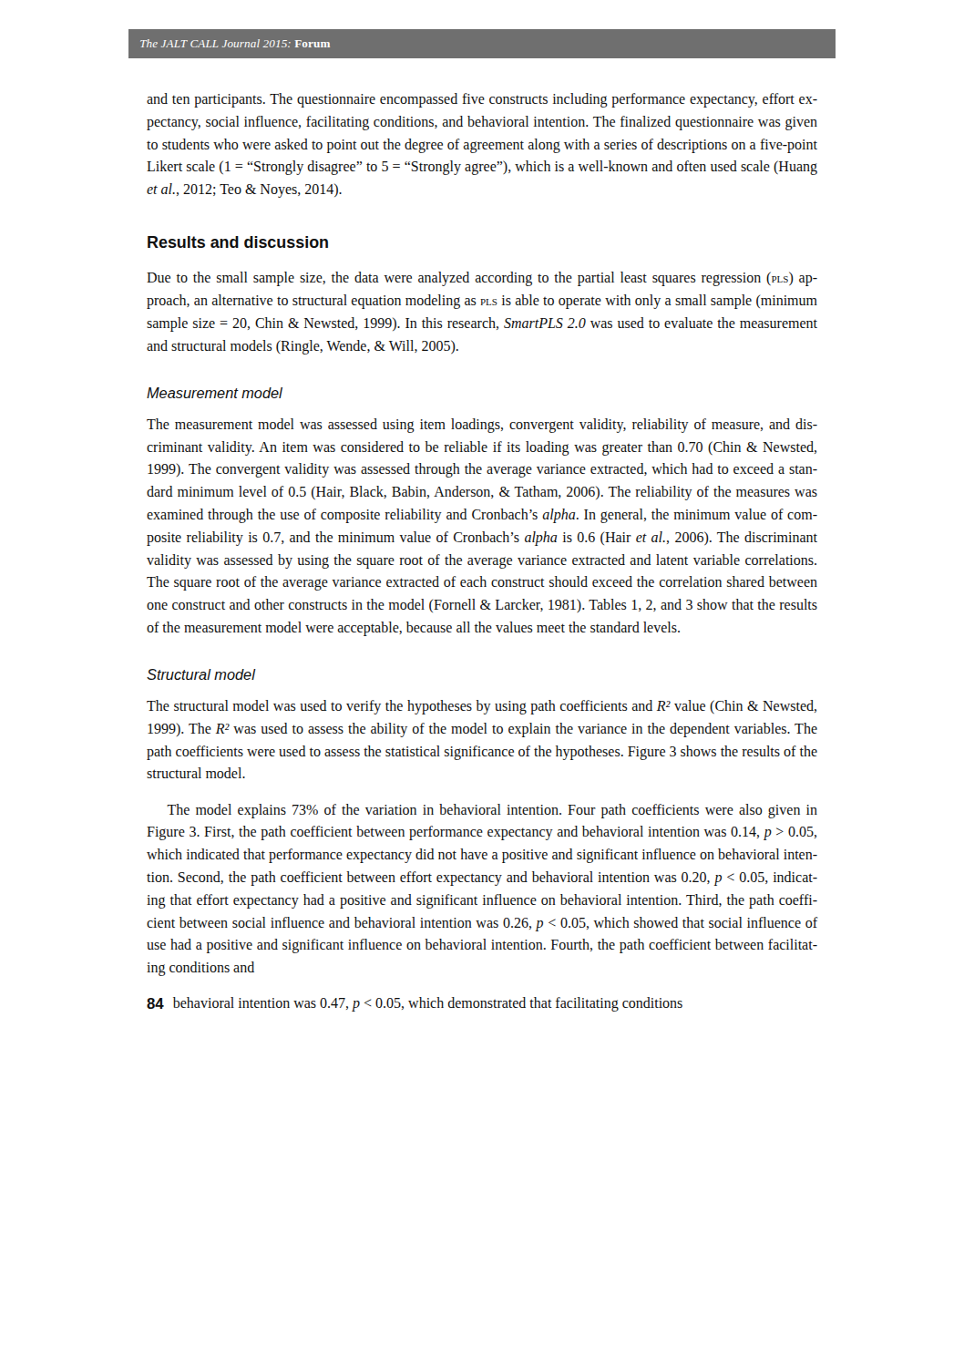The JALT CALL Journal 2015: Forum
and ten participants. The questionnaire encompassed five constructs including performance expectancy, effort expectancy, social influence, facilitating conditions, and behavioral intention. The finalized questionnaire was given to students who were asked to point out the degree of agreement along with a series of descriptions on a five-point Likert scale (1 = “Strongly disagree” to 5 = “Strongly agree”), which is a well-known and often used scale (Huang et al., 2012; Teo & Noyes, 2014).
Results and discussion
Due to the small sample size, the data were analyzed according to the partial least squares regression (pls) approach, an alternative to structural equation modeling as pls is able to operate with only a small sample (minimum sample size = 20, Chin & Newsted, 1999). In this research, SmartPLS 2.0 was used to evaluate the measurement and structural models (Ringle, Wende, & Will, 2005).
Measurement model
The measurement model was assessed using item loadings, convergent validity, reliability of measure, and discriminant validity. An item was considered to be reliable if its loading was greater than 0.70 (Chin & Newsted, 1999). The convergent validity was assessed through the average variance extracted, which had to exceed a standard minimum level of 0.5 (Hair, Black, Babin, Anderson, & Tatham, 2006). The reliability of the measures was examined through the use of composite reliability and Cronbach’s alpha. In general, the minimum value of composite reliability is 0.7, and the minimum value of Cronbach’s alpha is 0.6 (Hair et al., 2006). The discriminant validity was assessed by using the square root of the average variance extracted and latent variable correlations. The square root of the average variance extracted of each construct should exceed the correlation shared between one construct and other constructs in the model (Fornell & Larcker, 1981). Tables 1, 2, and 3 show that the results of the measurement model were acceptable, because all the values meet the standard levels.
Structural model
The structural model was used to verify the hypotheses by using path coefficients and R² value (Chin & Newsted, 1999). The R² was used to assess the ability of the model to explain the variance in the dependent variables. The path coefficients were used to assess the statistical significance of the hypotheses. Figure 3 shows the results of the structural model.
The model explains 73% of the variation in behavioral intention. Four path coefficients were also given in Figure 3. First, the path coefficient between performance expectancy and behavioral intention was 0.14, p > 0.05, which indicated that performance expectancy did not have a positive and significant influence on behavioral intention. Second, the path coefficient between effort expectancy and behavioral intention was 0.20, p < 0.05, indicating that effort expectancy had a positive and significant influence on behavioral intention. Third, the path coefficient between social influence and behavioral intention was 0.26, p < 0.05, which showed that social influence of use had a positive and significant influence on behavioral intention. Fourth, the path coefficient between facilitating conditions and
84
behavioral intention was 0.47, p < 0.05, which demonstrated that facilitating conditions